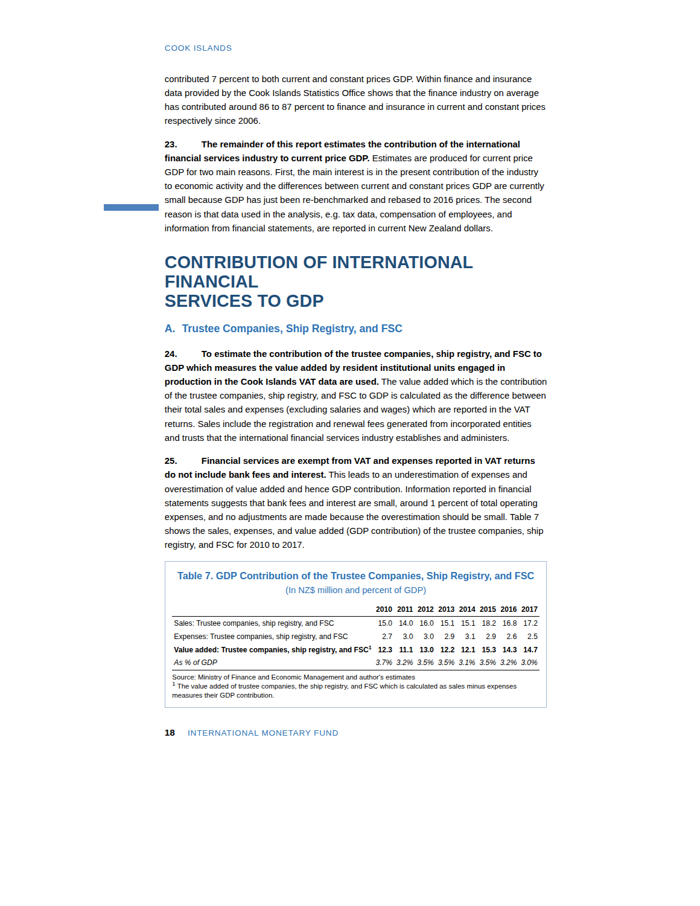COOK ISLANDS
contributed 7 percent to both current and constant prices GDP. Within finance and insurance data provided by the Cook Islands Statistics Office shows that the finance industry on average has contributed around 86 to 87 percent to finance and insurance in current and constant prices respectively since 2006.
23. The remainder of this report estimates the contribution of the international financial services industry to current price GDP. Estimates are produced for current price GDP for two main reasons. First, the main interest is in the present contribution of the industry to economic activity and the differences between current and constant prices GDP are currently small because GDP has just been re-benchmarked and rebased to 2016 prices. The second reason is that data used in the analysis, e.g. tax data, compensation of employees, and information from financial statements, are reported in current New Zealand dollars.
CONTRIBUTION OF INTERNATIONAL FINANCIAL
SERVICES TO GDP
A. Trustee Companies, Ship Registry, and FSC
24. To estimate the contribution of the trustee companies, ship registry, and FSC to GDP which measures the value added by resident institutional units engaged in production in the Cook Islands VAT data are used. The value added which is the contribution of the trustee companies, ship registry, and FSC to GDP is calculated as the difference between their total sales and expenses (excluding salaries and wages) which are reported in the VAT returns. Sales include the registration and renewal fees generated from incorporated entities and trusts that the international financial services industry establishes and administers.
25. Financial services are exempt from VAT and expenses reported in VAT returns do not include bank fees and interest. This leads to an underestimation of expenses and overestimation of value added and hence GDP contribution. Information reported in financial statements suggests that bank fees and interest are small, around 1 percent of total operating expenses, and no adjustments are made because the overestimation should be small. Table 7 shows the sales, expenses, and value added (GDP contribution) of the trustee companies, ship registry, and FSC for 2010 to 2017.
Table 7. GDP Contribution of the Trustee Companies, Ship Registry, and FSC
(In NZ$ million and percent of GDP)
| | 2010 | 2011 | 2012 | 2013 | 2014 | 2015 | 2016 | 2017 |
| --- | --- | --- | --- | --- | --- | --- | --- | --- |
| Sales: Trustee companies, ship registry, and FSC | 15.0 | 14.0 | 16.0 | 15.1 | 15.1 | 18.2 | 16.8 | 17.2 |
| Expenses: Trustee companies, ship registry, and FSC | 2.7 | 3.0 | 3.0 | 2.9 | 3.1 | 2.9 | 2.6 | 2.5 |
| Value added: Trustee companies, ship registry, and FSC 1 | 12.3 | 11.1 | 13.0 | 12.2 | 12.1 | 15.3 | 14.3 | 14.7 |
| As % of GDP | 3.7% | 3.2% | 3.5% | 3.5% | 3.1% | 3.5% | 3.2% | 3.0% |
Source: Ministry of Finance and Economic Management and author's estimates
1 The value added of trustee companies, the ship registry, and FSC which is calculated as sales minus expenses measures their GDP contribution.
18 INTERNATIONAL MONETARY FUND